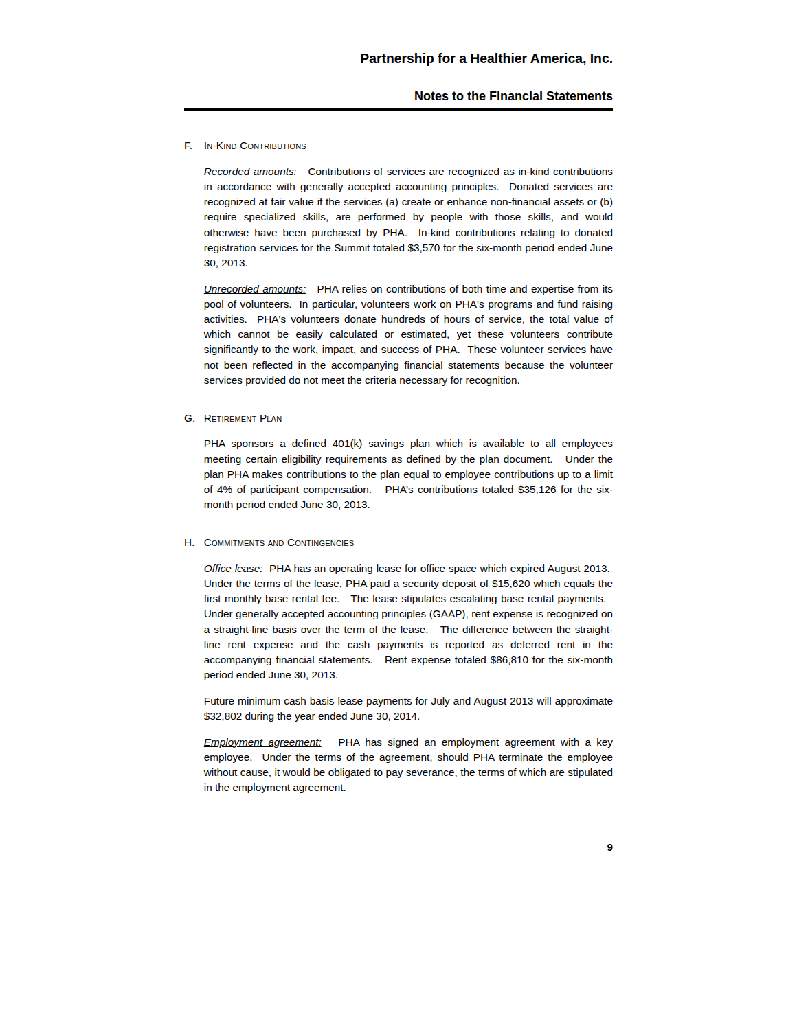Partnership for a Healthier America, Inc.
Notes to the Financial Statements
F. In-Kind Contributions
Recorded amounts: Contributions of services are recognized as in-kind contributions in accordance with generally accepted accounting principles. Donated services are recognized at fair value if the services (a) create or enhance non-financial assets or (b) require specialized skills, are performed by people with those skills, and would otherwise have been purchased by PHA. In-kind contributions relating to donated registration services for the Summit totaled $3,570 for the six-month period ended June 30, 2013.
Unrecorded amounts: PHA relies on contributions of both time and expertise from its pool of volunteers. In particular, volunteers work on PHA's programs and fund raising activities. PHA's volunteers donate hundreds of hours of service, the total value of which cannot be easily calculated or estimated, yet these volunteers contribute significantly to the work, impact, and success of PHA. These volunteer services have not been reflected in the accompanying financial statements because the volunteer services provided do not meet the criteria necessary for recognition.
G. Retirement Plan
PHA sponsors a defined 401(k) savings plan which is available to all employees meeting certain eligibility requirements as defined by the plan document. Under the plan PHA makes contributions to the plan equal to employee contributions up to a limit of 4% of participant compensation. PHA’s contributions totaled $35,126 for the six-month period ended June 30, 2013.
H. Commitments and Contingencies
Office lease: PHA has an operating lease for office space which expired August 2013. Under the terms of the lease, PHA paid a security deposit of $15,620 which equals the first monthly base rental fee. The lease stipulates escalating base rental payments. Under generally accepted accounting principles (GAAP), rent expense is recognized on a straight-line basis over the term of the lease. The difference between the straight-line rent expense and the cash payments is reported as deferred rent in the accompanying financial statements. Rent expense totaled $86,810 for the six-month period ended June 30, 2013.
Future minimum cash basis lease payments for July and August 2013 will approximate $32,802 during the year ended June 30, 2014.
Employment agreement: PHA has signed an employment agreement with a key employee. Under the terms of the agreement, should PHA terminate the employee without cause, it would be obligated to pay severance, the terms of which are stipulated in the employment agreement.
9